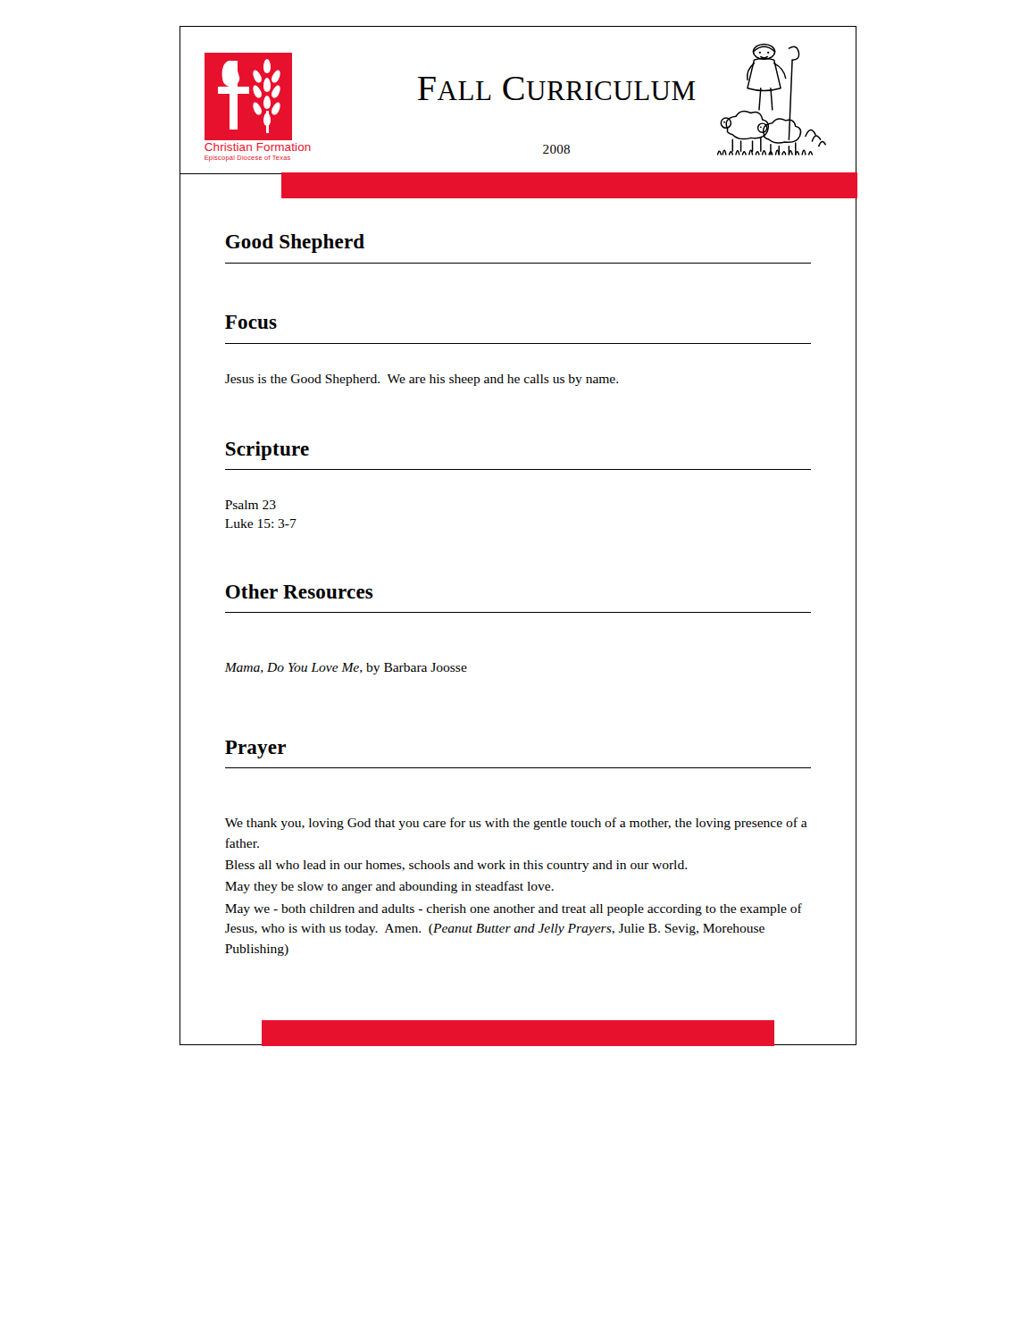Christian Formation
Episcopal Diocese of Texas
FALL CURRICULUM
2008
Good Shepherd
Focus
Jesus is the Good Shepherd. We are his sheep and he calls us by name.
Scripture
Psalm 23
Luke 15: 3-7
Other Resources
Mama, Do You Love Me, by Barbara Joosse
Prayer
We thank you, loving God that you care for us with the gentle touch of a mother, the loving presence of a father.
Bless all who lead in our homes, schools and work in this country and in our world.
May they be slow to anger and abounding in steadfast love.
May we - both children and adults - cherish one another and treat all people according to the example of Jesus, who is with us today. Amen. (Peanut Butter and Jelly Prayers, Julie B. Sevig, Morehouse Publishing)